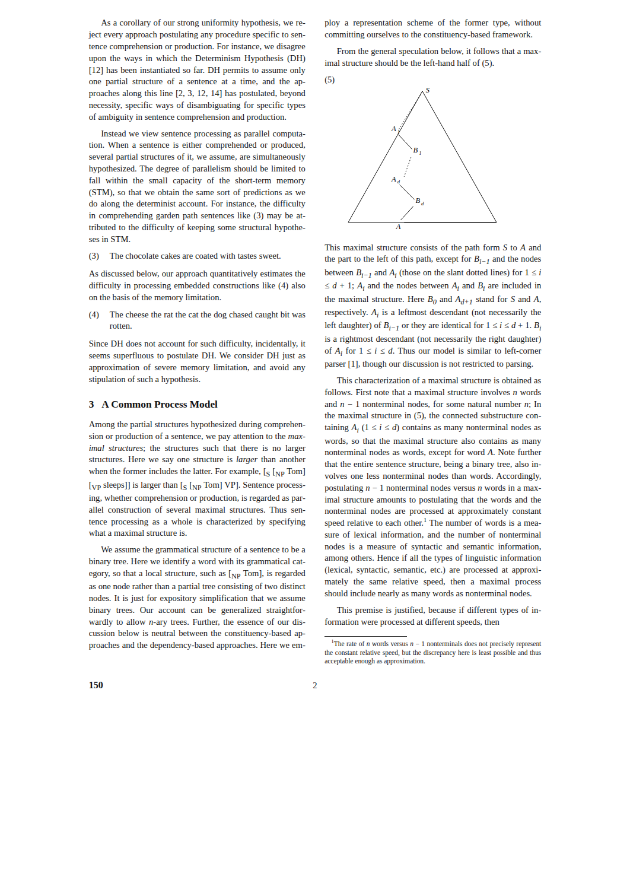As a corollary of our strong uniformity hypothesis, we reject every approach postulating any procedure specific to sentence comprehension or production. For instance, we disagree upon the ways in which the Determinism Hypothesis (DH) [12] has been instantiated so far. DH permits to assume only one partial structure of a sentence at a time, and the approaches along this line [2, 3, 12, 14] has postulated, beyond necessity, specific ways of disambiguating for specific types of ambiguity in sentence comprehension and production.
Instead we view sentence processing as parallel computation. When a sentence is either comprehended or produced, several partial structures of it, we assume, are simultaneously hypothesized. The degree of parallelism should be limited to fall within the small capacity of the short-term memory (STM), so that we obtain the same sort of predictions as we do along the determinist account. For instance, the difficulty in comprehending garden path sentences like (3) may be attributed to the difficulty of keeping some structural hypotheses in STM.
(3) The chocolate cakes are coated with tastes sweet.
As discussed below, our approach quantitatively estimates the difficulty in processing embedded constructions like (4) also on the basis of the memory limitation.
(4) The cheese the rat the cat the dog chased caught bit was rotten.
Since DH does not account for such difficulty, incidentally, it seems superfluous to postulate DH. We consider DH just as approximation of severe memory limitation, and avoid any stipulation of such a hypothesis.
3 A Common Process Model
Among the partial structures hypothesized during comprehension or production of a sentence, we pay attention to the maximal structures; the structures such that there is no larger structures. Here we say one structure is larger than another when the former includes the latter. For example, [S [NP Tom] [VP sleeps]] is larger than [S [NP Tom] VP]. Sentence processing, whether comprehension or production, is regarded as parallel construction of several maximal structures. Thus sentence processing as a whole is characterized by specifying what a maximal structure is.
We assume the grammatical structure of a sentence to be a binary tree. Here we identify a word with its grammatical category, so that a local structure, such as [NP Tom], is regarded as one node rather than a partial tree consisting of two distinct nodes. It is just for expository simplification that we assume binary trees. Our account can be generalized straightforwardly to allow n-ary trees. Further, the essence of our discussion below is neutral between the constituency-based approaches and the dependency-based approaches. Here we employ a representation scheme of the former type, without committing ourselves to the constituency-based framework.
From the general speculation below, it follows that a maximal structure should be the left-hand half of (5).
(5) S A 1 B 1 A d B d A
This maximal structure consists of the path form S to A and the part to the left of this path, except for Bi−1 and the nodes between Bi−1 and Ai (those on the slant dotted lines) for 1 ≤ i ≤ d + 1; Ai and the nodes between Ai and Bi are included in the maximal structure. Here B0 and Ad+1 stand for S and A, respectively. Ai is a leftmost descendant (not necessarily the left daughter) of Bi−1 or they are identical for 1 ≤ i ≤ d + 1. Bi is a rightmost descendant (not necessarily the right daughter) of Ai for 1 ≤ i ≤ d. Thus our model is similar to left-corner parser [1], though our discussion is not restricted to parsing.
This characterization of a maximal structure is obtained as follows. First note that a maximal structure involves n words and n − 1 nonterminal nodes, for some natural number n; In the maximal structure in (5), the connected substructure containing Ai (1 ≤ i ≤ d) contains as many nonterminal nodes as words, so that the maximal structure also contains as many nonterminal nodes as words, except for word A. Note further that the entire sentence structure, being a binary tree, also involves one less nonterminal nodes than words. Accordingly, postulating n − 1 nonterminal nodes versus n words in a maximal structure amounts to postulating that the words and the nonterminal nodes are processed at approximately constant speed relative to each other.1 The number of words is a measure of lexical information, and the number of nonterminal nodes is a measure of syntactic and semantic information, among others. Hence if all the types of linguistic information (lexical, syntactic, semantic, etc.) are processed at approximately the same relative speed, then a maximal process should include nearly as many words as nonterminal nodes.
This premise is justified, because if different types of information were processed at different speeds, then
1The rate of n words versus n − 1 nonterminals does not precisely represent the constant relative speed, but the discrepancy here is least possible and thus acceptable enough as approximation.
150
2